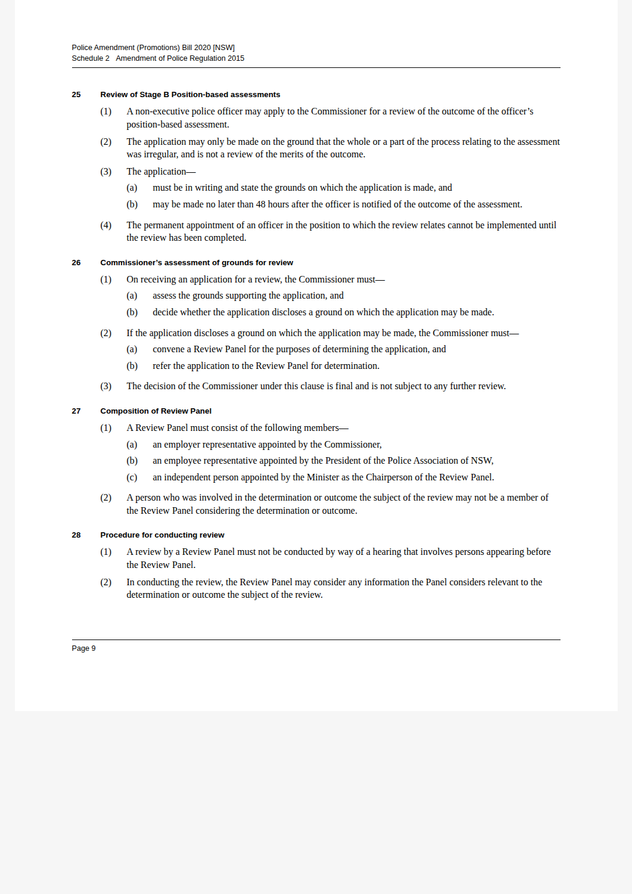Police Amendment (Promotions) Bill 2020 [NSW] Schedule 2 Amendment of Police Regulation 2015
25 Review of Stage B Position-based assessments
(1) A non-executive police officer may apply to the Commissioner for a review of the outcome of the officer’s position-based assessment.
(2) The application may only be made on the ground that the whole or a part of the process relating to the assessment was irregular, and is not a review of the merits of the outcome.
(3) The application—
(a) must be in writing and state the grounds on which the application is made, and
(b) may be made no later than 48 hours after the officer is notified of the outcome of the assessment.
(4) The permanent appointment of an officer in the position to which the review relates cannot be implemented until the review has been completed.
26 Commissioner’s assessment of grounds for review
(1) On receiving an application for a review, the Commissioner must—
(a) assess the grounds supporting the application, and
(b) decide whether the application discloses a ground on which the application may be made.
(2) If the application discloses a ground on which the application may be made, the Commissioner must—
(a) convene a Review Panel for the purposes of determining the application, and
(b) refer the application to the Review Panel for determination.
(3) The decision of the Commissioner under this clause is final and is not subject to any further review.
27 Composition of Review Panel
(1) A Review Panel must consist of the following members—
(a) an employer representative appointed by the Commissioner,
(b) an employee representative appointed by the President of the Police Association of NSW,
(c) an independent person appointed by the Minister as the Chairperson of the Review Panel.
(2) A person who was involved in the determination or outcome the subject of the review may not be a member of the Review Panel considering the determination or outcome.
28 Procedure for conducting review
(1) A review by a Review Panel must not be conducted by way of a hearing that involves persons appearing before the Review Panel.
(2) In conducting the review, the Review Panel may consider any information the Panel considers relevant to the determination or outcome the subject of the review.
Page 9